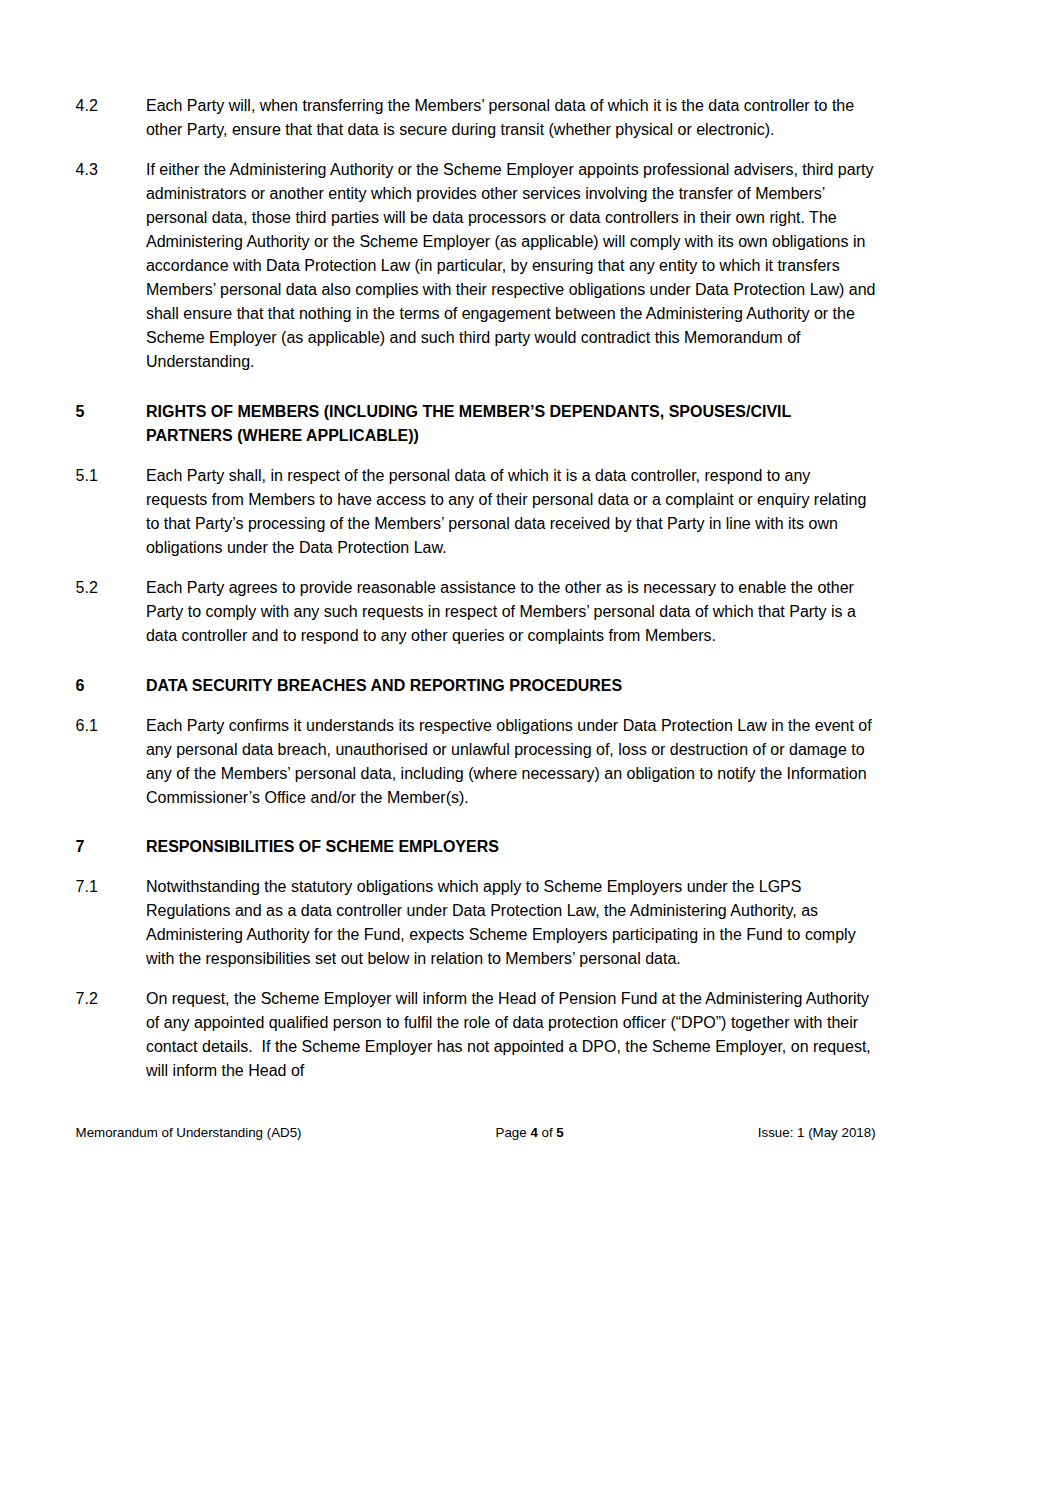4.2 Each Party will, when transferring the Members’ personal data of which it is the data controller to the other Party, ensure that that data is secure during transit (whether physical or electronic).
4.3 If either the Administering Authority or the Scheme Employer appoints professional advisers, third party administrators or another entity which provides other services involving the transfer of Members’ personal data, those third parties will be data processors or data controllers in their own right. The Administering Authority or the Scheme Employer (as applicable) will comply with its own obligations in accordance with Data Protection Law (in particular, by ensuring that any entity to which it transfers Members’ personal data also complies with their respective obligations under Data Protection Law) and shall ensure that that nothing in the terms of engagement between the Administering Authority or the Scheme Employer (as applicable) and such third party would contradict this Memorandum of Understanding.
5 Rights of Members (including the Member’s dependants, spouses/civil partners (where applicable))
5.1 Each Party shall, in respect of the personal data of which it is a data controller, respond to any requests from Members to have access to any of their personal data or a complaint or enquiry relating to that Party’s processing of the Members’ personal data received by that Party in line with its own obligations under the Data Protection Law.
5.2 Each Party agrees to provide reasonable assistance to the other as is necessary to enable the other Party to comply with any such requests in respect of Members’ personal data of which that Party is a data controller and to respond to any other queries or complaints from Members.
6 Data security breaches and reporting procedures
6.1 Each Party confirms it understands its respective obligations under Data Protection Law in the event of any personal data breach, unauthorised or unlawful processing of, loss or destruction of or damage to any of the Members’ personal data, including (where necessary) an obligation to notify the Information Commissioner’s Office and/or the Member(s).
7 Responsibilities of Scheme Employers
7.1 Notwithstanding the statutory obligations which apply to Scheme Employers under the LGPS Regulations and as a data controller under Data Protection Law, the Administering Authority, as Administering Authority for the Fund, expects Scheme Employers participating in the Fund to comply with the responsibilities set out below in relation to Members’ personal data.
7.2 On request, the Scheme Employer will inform the Head of Pension Fund at the Administering Authority of any appointed qualified person to fulfil the role of data protection officer (“DPO”) together with their contact details. If the Scheme Employer has not appointed a DPO, the Scheme Employer, on request, will inform the Head of
Memorandum of Understanding (AD5) Page 4 of 5 Issue: 1 (May 2018)